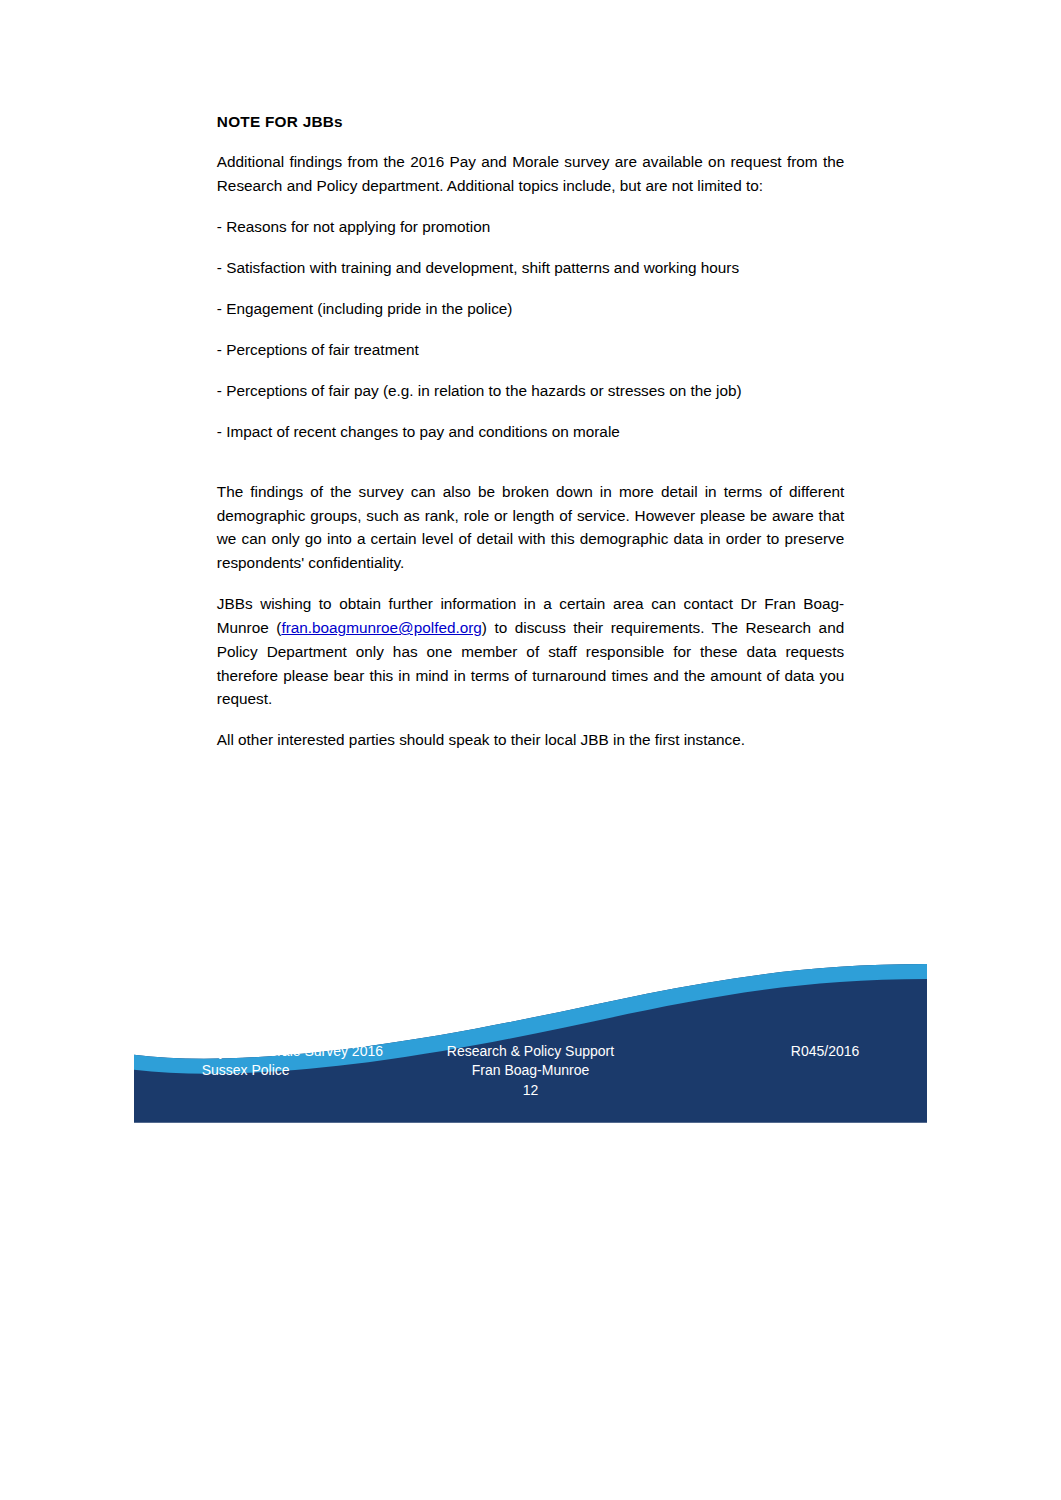NOTE FOR JBBs
Additional findings from the 2016 Pay and Morale survey are available on request from the Research and Policy department. Additional topics include, but are not limited to:
- Reasons for not applying for promotion
- Satisfaction with training and development, shift patterns and working hours
- Engagement (including pride in the police)
- Perceptions of fair treatment
- Perceptions of fair pay (e.g. in relation to the hazards or stresses on the job)
- Impact of recent changes to pay and conditions on morale
The findings of the survey can also be broken down in more detail in terms of different demographic groups, such as rank, role or length of service. However please be aware that we can only go into a certain level of detail with this demographic data in order to preserve respondents' confidentiality.
JBBs wishing to obtain further information in a certain area can contact Dr Fran Boag-Munroe (fran.boagmunroe@polfed.org) to discuss their requirements. The Research and Policy Department only has one member of staff responsible for these data requests therefore please bear this in mind in terms of turnaround times and the amount of data you request.
All other interested parties should speak to their local JBB in the first instance.
Pay And Morale Survey 2016
Sussex Police
Research & Policy Support
Fran Boag-Munroe
12
R045/2016